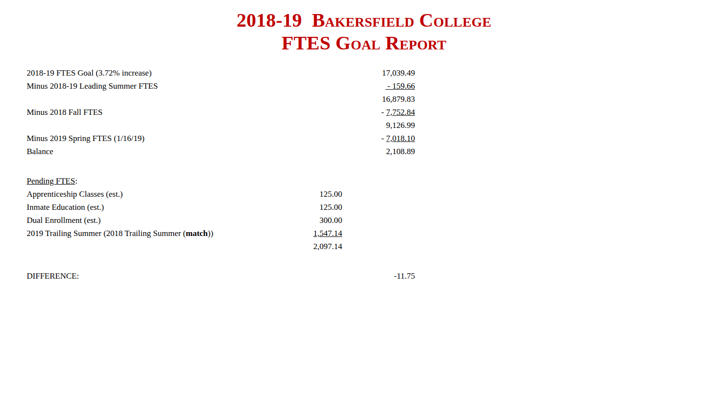2018-19 Bakersfield College
FTES Goal Report
| 2018-19 FTES Goal (3.72% increase) | | 17,039.49 |
| Minus 2018-19 Leading Summer FTES | | - 159.66 |
| | | 16,879.83 |
| Minus 2018 Fall FTES | | - 7,752.84 |
| | | 9,126.99 |
| Minus 2019 Spring FTES (1/16/19) | | - 7,018.10 |
| Balance | | 2,108.89 |
| Pending FTES : | | |
| Apprenticeship Classes (est.) | 125.00 | |
| Inmate Education (est.) | 125.00 | |
| Dual Enrollment (est.) | 300.00 | |
| 2019 Trailing Summer (2018 Trailing Summer ( match )) | 1,547.14 | |
| | 2,097.14 | |
| DIFFERENCE: | | -11.75 |